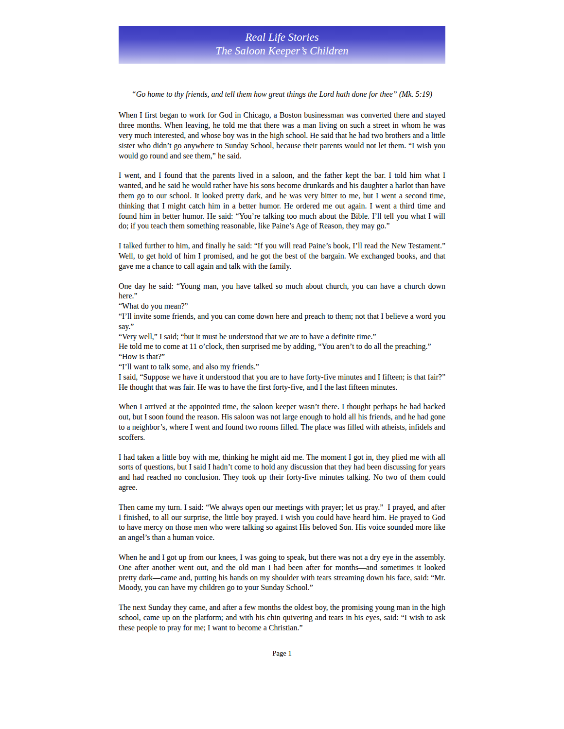Real Life Stories The Saloon Keeper’s Children
“Go home to thy friends, and tell them how great things the Lord hath done for thee” (Mk. 5:19)
When I first began to work for God in Chicago, a Boston businessman was converted there and stayed three months. When leaving, he told me that there was a man living on such a street in whom he was very much interested, and whose boy was in the high school. He said that he had two brothers and a little sister who didn’t go anywhere to Sunday School, because their parents would not let them. “I wish you would go round and see them,” he said.
I went, and I found that the parents lived in a saloon, and the father kept the bar. I told him what I wanted, and he said he would rather have his sons become drunkards and his daughter a harlot than have them go to our school. It looked pretty dark, and he was very bitter to me, but I went a second time, thinking that I might catch him in a better humor. He ordered me out again. I went a third time and found him in better humor. He said: “You’re talking too much about the Bible. I’ll tell you what I will do; if you teach them something reasonable, like Paine’s Age of Reason, they may go.”
I talked further to him, and finally he said: “If you will read Paine’s book, I’ll read the New Testament.” Well, to get hold of him I promised, and he got the best of the bargain. We exchanged books, and that gave me a chance to call again and talk with the family.
One day he said: “Young man, you have talked so much about church, you can have a church down here.” “What do you mean?” “I’ll invite some friends, and you can come down here and preach to them; not that I believe a word you say.” “Very well,” I said; “but it must be understood that we are to have a definite time.” He told me to come at 11 o’clock, then surprised me by adding, “You aren’t to do all the preaching.” “How is that?” “I’ll want to talk some, and also my friends.” I said, “Suppose we have it understood that you are to have forty-five minutes and I fifteen; is that fair?” He thought that was fair. He was to have the first forty-five, and I the last fifteen minutes.
When I arrived at the appointed time, the saloon keeper wasn’t there. I thought perhaps he had backed out, but I soon found the reason. His saloon was not large enough to hold all his friends, and he had gone to a neighbor’s, where I went and found two rooms filled. The place was filled with atheists, infidels and scoffers.
I had taken a little boy with me, thinking he might aid me. The moment I got in, they plied me with all sorts of questions, but I said I hadn’t come to hold any discussion that they had been discussing for years and had reached no conclusion. They took up their forty-five minutes talking. No two of them could agree.
Then came my turn. I said: “We always open our meetings with prayer; let us pray.” I prayed, and after I finished, to all our surprise, the little boy prayed. I wish you could have heard him. He prayed to God to have mercy on those men who were talking so against His beloved Son. His voice sounded more like an angel’s than a human voice.
When he and I got up from our knees, I was going to speak, but there was not a dry eye in the assembly. One after another went out, and the old man I had been after for months—and sometimes it looked pretty dark—came and, putting his hands on my shoulder with tears streaming down his face, said: “Mr. Moody, you can have my children go to your Sunday School.”
The next Sunday they came, and after a few months the oldest boy, the promising young man in the high school, came up on the platform; and with his chin quivering and tears in his eyes, said: “I wish to ask these people to pray for me; I want to become a Christian.”
Page 1